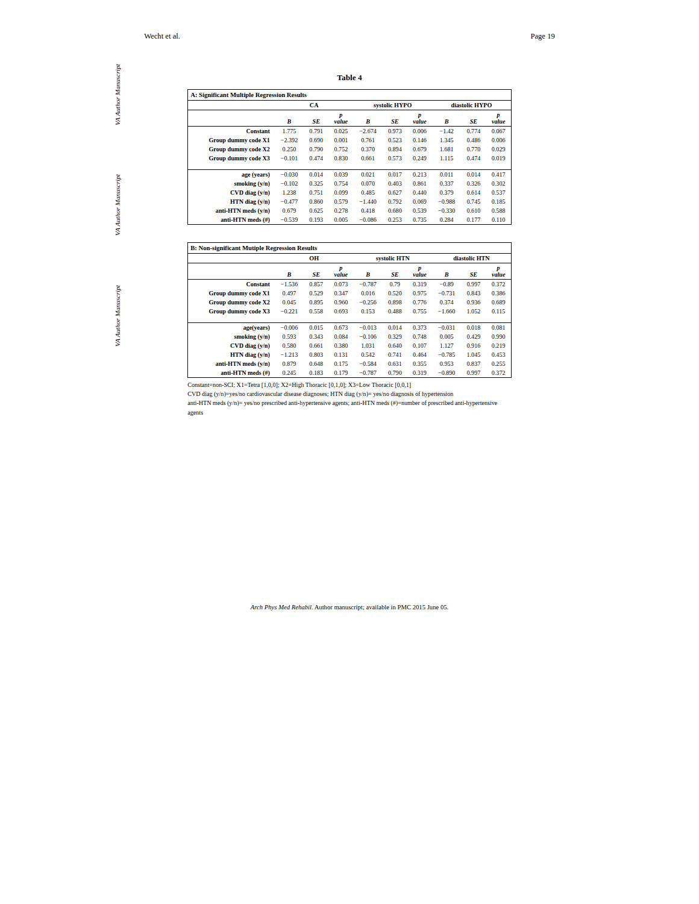VA Author Manuscript VA Author Manuscript VA Author Manuscript
Wecht et al.
Page 19
Table 4
A: Significant Multiple Regression Results
| | CA | systolic HYPO | diastolic HYPO |
| --- | --- | --- | --- |
| | B | SE | p value | B | SE | p value | B | SE | p value |
| Constant | 1.775 | 0.791 | 0.025 | −2.674 | 0.973 | 0.006 | −1.42 | 0.774 | 0.067 |
| Group dummy code X1 | −2.392 | 0.690 | 0.001 | 0.761 | 0.523 | 0.146 | 1.345 | 0.486 | 0.006 |
| Group dummy code X2 | 0.250 | 0.790 | 0.752 | 0.370 | 0.894 | 0.679 | 1.681 | 0.770 | 0.029 |
| Group dummy code X3 | −0.101 | 0.474 | 0.830 | 0.661 | 0.573 | 0.249 | 1.115 | 0.474 | 0.019 |
| age (years) | −0.030 | 0.014 | 0.039 | 0.021 | 0.017 | 0.213 | 0.011 | 0.014 | 0.417 |
| smoking (y/n) | −0.102 | 0.325 | 0.754 | 0.070 | 0.403 | 0.861 | 0.337 | 0.326 | 0.302 |
| CVD diag (y/n) | 1.238 | 0.751 | 0.099 | 0.485 | 0.627 | 0.440 | 0.379 | 0.614 | 0.537 |
| HTN diag (y/n) | −0.477 | 0.860 | 0.579 | −1.440 | 0.792 | 0.069 | −0.988 | 0.745 | 0.185 |
| anti-HTN meds (y/n) | 0.679 | 0.625 | 0.278 | 0.418 | 0.680 | 0.539 | −0.330 | 0.610 | 0.588 |
| anti-HTN meds (#) | −0.539 | 0.193 | 0.005 | −0.086 | 0.253 | 0.735 | 0.284 | 0.177 | 0.110 |
B: Non-significant Mutiple Regression Results
| | OH | systolic HTN | diastolic HTN |
| --- | --- | --- | --- |
| | B | SE | p value | B | SE | p value | B | SE | p value |
| Constant | −1.536 | 0.857 | 0.073 | −0.787 | 0.79 | 0.319 | −0.89 | 0.997 | 0.372 |
| Group dummy code X1 | 0.497 | 0.529 | 0.347 | 0.016 | 0.520 | 0.975 | −0.731 | 0.843 | 0.386 |
| Group dummy code X2 | 0.045 | 0.895 | 0.960 | −0.256 | 0.898 | 0.776 | 0.374 | 0.936 | 0.689 |
| Group dummy code X3 | −0.221 | 0.558 | 0.693 | 0.153 | 0.488 | 0.755 | −1.660 | 1.052 | 0.115 |
| age(years) | −0.006 | 0.015 | 0.673 | −0.013 | 0.014 | 0.373 | −0.031 | 0.018 | 0.081 |
| smoking (y/n) | 0.593 | 0.343 | 0.084 | −0.106 | 0.329 | 0.748 | 0.005 | 0.429 | 0.990 |
| CVD diag (y/n) | 0.580 | 0.661 | 0.380 | 1.031 | 0.640 | 0.107 | 1.127 | 0.916 | 0.219 |
| HTN diag (y/n) | −1.213 | 0.803 | 0.131 | 0.542 | 0.741 | 0.464 | −0.785 | 1.045 | 0.453 |
| anti-HTN meds (y/n) | 0.879 | 0.648 | 0.175 | −0.584 | 0.631 | 0.355 | 0.953 | 0.837 | 0.255 |
| anti-HTN meds (#) | 0.245 | 0.183 | 0.179 | −0.787 | 0.790 | 0.319 | −0.890 | 0.997 | 0.372 |
Constant=non-SCI; X1=Tetra [1,0,0]; X2=High Thoracic [0,1,0]; X3=Low Thoracic [0,0,1]
CVD diag (y/n)=yes/no cardiovascular disease diagnoses; HTN diag (y/n)= yes/no diagnosis of hypertension
anti-HTN meds (y/n)= yes/no prescribed anti-hypertensive agents; anti-HTN meds (#)=number of prescribed anti-hypertensive agents
Arch Phys Med Rehabil. Author manuscript; available in PMC 2015 June 05.